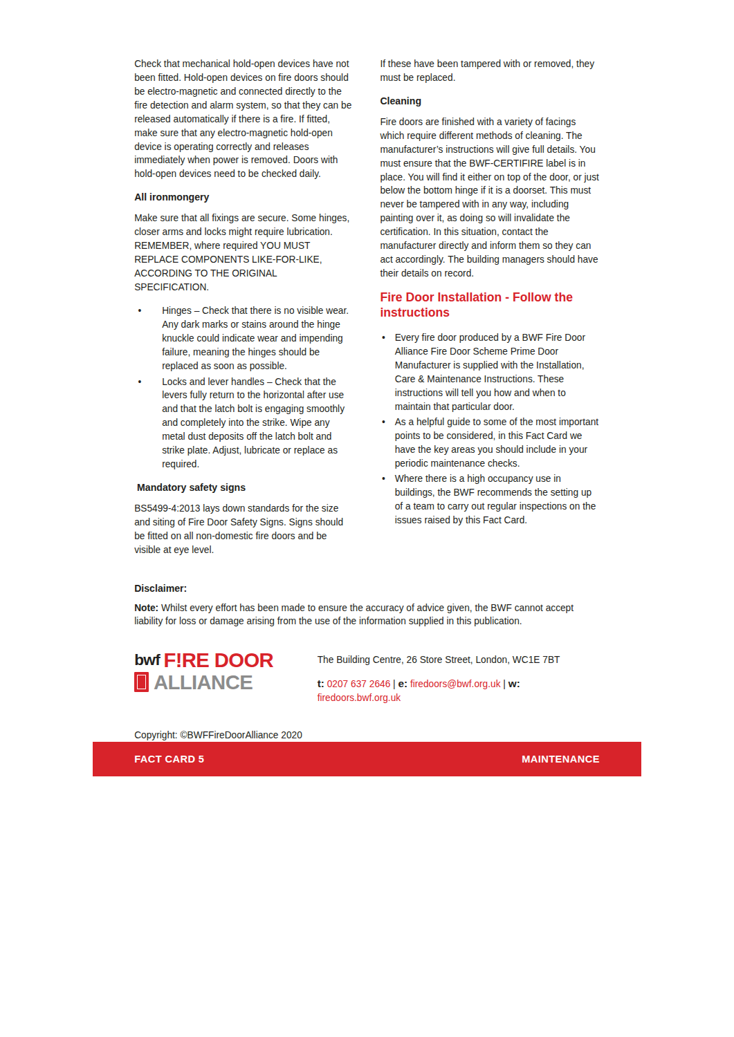Check that mechanical hold-open devices have not been fitted. Hold-open devices on fire doors should be electro-magnetic and connected directly to the fire detection and alarm system, so that they can be released automatically if there is a fire. If fitted, make sure that any electro-magnetic hold-open device is operating correctly and releases immediately when power is removed. Doors with hold-open devices need to be checked daily.
All ironmongery
Make sure that all fixings are secure. Some hinges, closer arms and locks might require lubrication. REMEMBER, where required YOU MUST REPLACE COMPONENTS LIKE-FOR-LIKE, ACCORDING TO THE ORIGINAL SPECIFICATION.
Hinges – Check that there is no visible wear. Any dark marks or stains around the hinge knuckle could indicate wear and impending failure, meaning the hinges should be replaced as soon as possible.
Locks and lever handles – Check that the levers fully return to the horizontal after use and that the latch bolt is engaging smoothly and completely into the strike. Wipe any metal dust deposits off the latch bolt and strike plate. Adjust, lubricate or replace as required.
Mandatory safety signs
BS5499-4:2013 lays down standards for the size and siting of Fire Door Safety Signs. Signs should be fitted on all non-domestic fire doors and be visible at eye level.
If these have been tampered with or removed, they must be replaced.
Cleaning
Fire doors are finished with a variety of facings which require different methods of cleaning. The manufacturer’s instructions will give full details. You must ensure that the BWF-CERTIFIRE label is in place. You will find it either on top of the door, or just below the bottom hinge if it is a doorset. This must never be tampered with in any way, including painting over it, as doing so will invalidate the certification. In this situation, contact the manufacturer directly and inform them so they can act accordingly. The building managers should have their details on record.
Fire Door Installation - Follow the instructions
Every fire door produced by a BWF Fire Door Alliance Fire Door Scheme Prime Door Manufacturer is supplied with the Installation, Care & Maintenance Instructions. These instructions will tell you how and when to maintain that particular door.
As a helpful guide to some of the most important points to be considered, in this Fact Card we have the key areas you should include in your periodic maintenance checks.
Where there is a high occupancy use in buildings, the BWF recommends the setting up of a team to carry out regular inspections on the issues raised by this Fact Card.
Disclaimer:
Note: Whilst every effort has been made to ensure the accuracy of advice given, the BWF cannot accept liability for loss or damage arising from the use of the information supplied in this publication.
bwf F!RE DOOR
ALLIANCE
The Building Centre, 26 Store Street, London, WC1E 7BT
t: 0207 637 2646 | e: firedoors@bwf.org.uk | w: firedoors.bwf.org.uk
Copyright: ©BWFFireDoorAlliance 2020
FACT CARD 5 MAINTENANCE